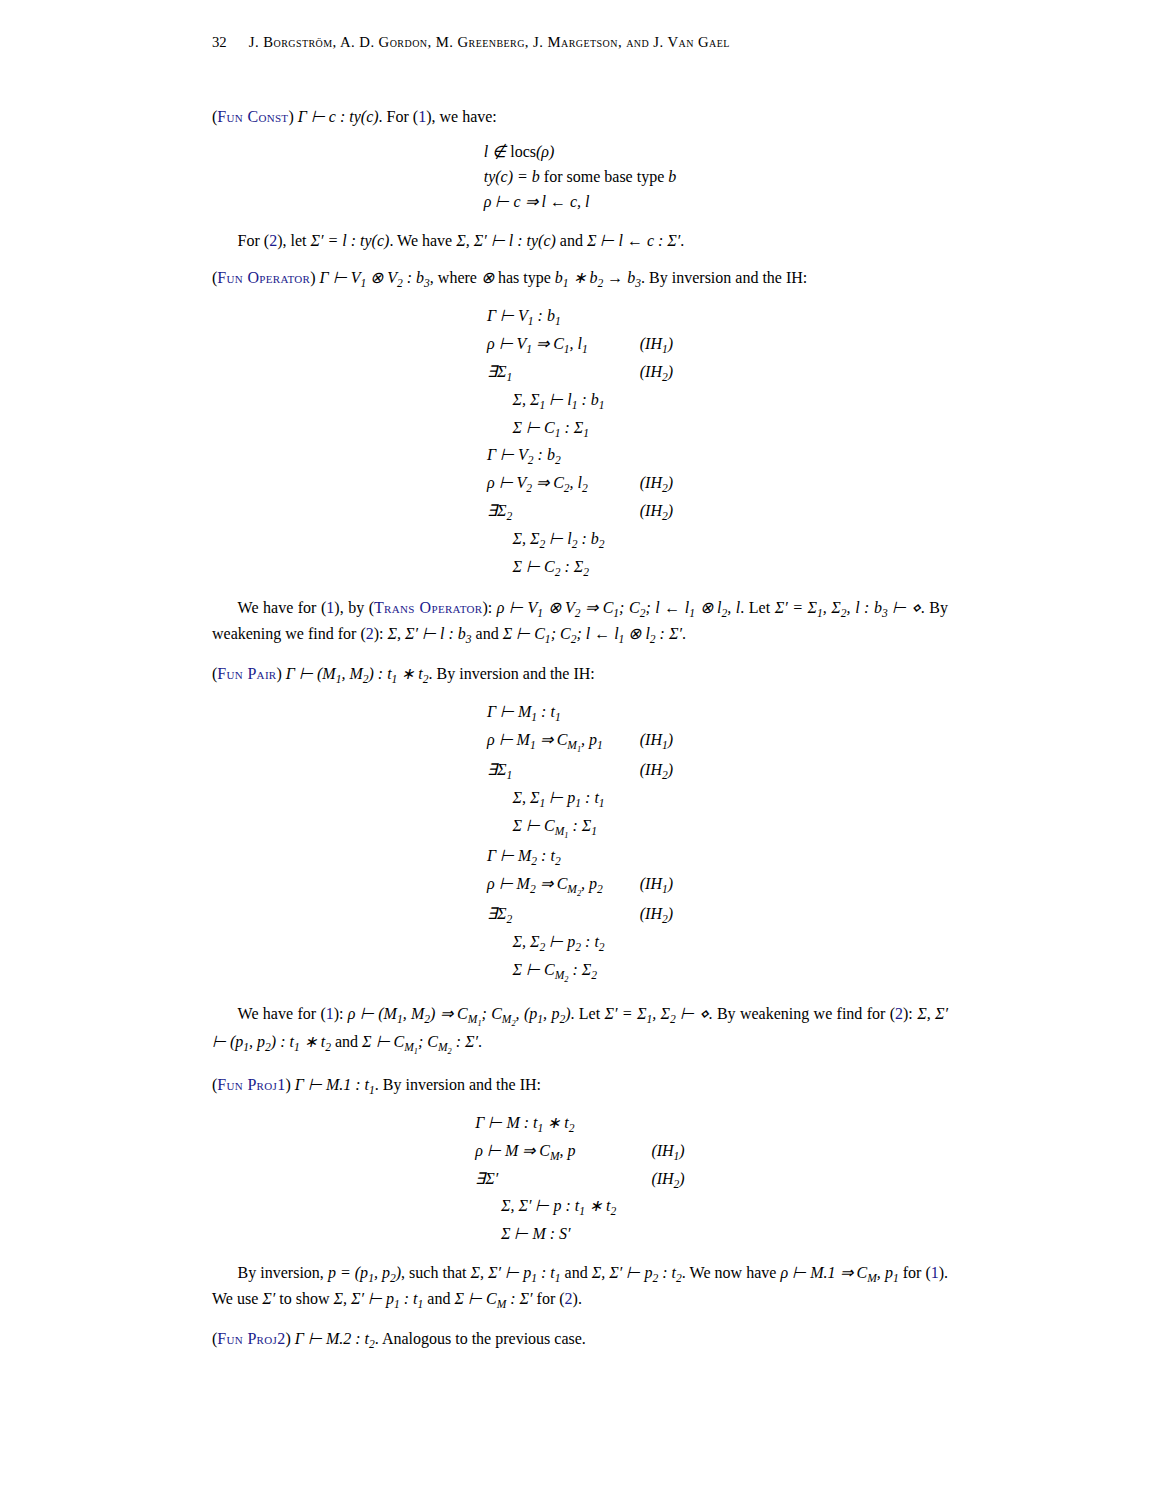32 J. Borgström, A. D. Gordon, M. Greenberg, J. Margetson, and J. Van Gael
(Fun Const) Γ ⊢ c : ty(c). For (1), we have:
| l ∉ locs (ρ) |
| ty(c) = b for some base type b |
| ρ ⊢ c ⇒ l ← c, l |
For (2), let Σ′ = l : ty(c). We have Σ, Σ′ ⊢ l : ty(c) and Σ ⊢ l ← c : Σ′.
(Fun Operator) Γ ⊢ V1 ⊗ V2 : b3, where ⊗ has type b1 ∗ b2 → b3. By inversion and the IH:
| Γ ⊢ V 1 : b 1 | |
| ρ ⊢ V 1 ⇒ C 1 , l 1 | (IH 1 ) |
| ∃Σ 1 | (IH 2 ) |
| Σ, Σ 1 ⊢ l 1 : b 1 | |
| Σ ⊢ C 1 : Σ 1 | |
| Γ ⊢ V 2 : b 2 | |
| ρ ⊢ V 2 ⇒ C 2 , l 2 | (IH 2 ) |
| ∃Σ 2 | (IH 2 ) |
| Σ, Σ 2 ⊢ l 2 : b 2 | |
| Σ ⊢ C 2 : Σ 2 | |
We have for (1), by (Trans Operator): ρ ⊢ V1 ⊗ V2 ⇒ C1; C2; l ← l1 ⊗ l2, l. Let Σ′ = Σ1, Σ2, l : b3 ⊢ ⋄. By weakening we find for (2): Σ, Σ′ ⊢ l : b3 and Σ ⊢ C1; C2; l ← l1 ⊗ l2 : Σ′.
(Fun Pair) Γ ⊢ (M1, M2) : t1 ∗ t2. By inversion and the IH:
| Γ ⊢ M 1 : t 1 | |
| ρ ⊢ M 1 ⇒ C M 1 , p 1 | (IH 1 ) |
| ∃Σ 1 | (IH 2 ) |
| Σ, Σ 1 ⊢ p 1 : t 1 | |
| Σ ⊢ C M 1 : Σ 1 | |
| Γ ⊢ M 2 : t 2 | |
| ρ ⊢ M 2 ⇒ C M 2 , p 2 | (IH 1 ) |
| ∃Σ 2 | (IH 2 ) |
| Σ, Σ 2 ⊢ p 2 : t 2 | |
| Σ ⊢ C M 2 : Σ 2 | |
We have for (1): ρ ⊢ (M1, M2) ⇒ CM1; CM2, (p1, p2). Let Σ′ = Σ1, Σ2 ⊢ ⋄. By weakening we find for (2): Σ, Σ′ ⊢ (p1, p2) : t1 ∗ t2 and Σ ⊢ CM1; CM2 : Σ′.
(Fun Proj1) Γ ⊢ M.1 : t1. By inversion and the IH:
| Γ ⊢ M : t 1 ∗ t 2 | |
| ρ ⊢ M ⇒ C M , p | (IH 1 ) |
| ∃Σ′ | (IH 2 ) |
| Σ, Σ′ ⊢ p : t 1 ∗ t 2 | |
| Σ ⊢ M : S′ | |
By inversion, p = (p1, p2), such that Σ, Σ′ ⊢ p1 : t1 and Σ, Σ′ ⊢ p2 : t2. We now have ρ ⊢ M.1 ⇒ CM, p1 for (1). We use Σ′ to show Σ, Σ′ ⊢ p1 : t1 and Σ ⊢ CM : Σ′ for (2).
(Fun Proj2) Γ ⊢ M.2 : t2. Analogous to the previous case.